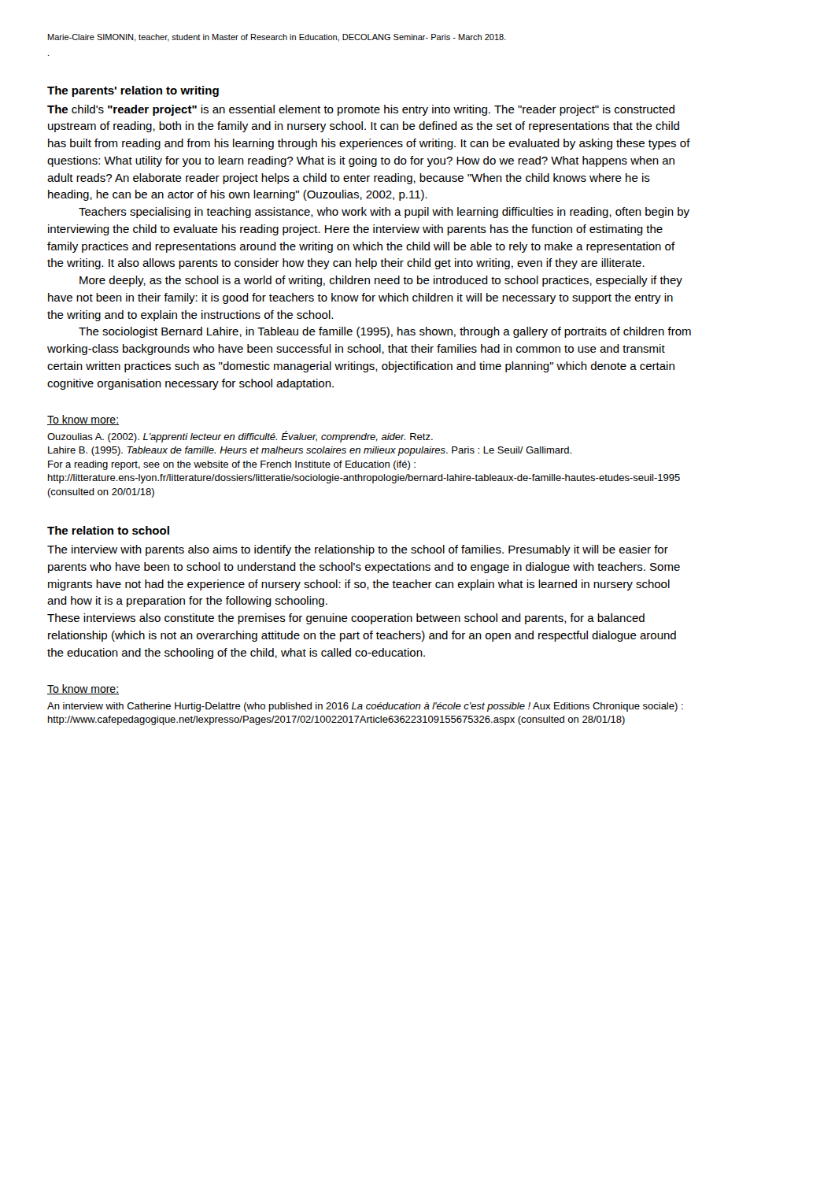Marie-Claire SIMONIN, teacher, student in Master of Research in Education, DECOLANG Seminar- Paris - March 2018.
.
The parents' relation to writing
The child's "reader project" is an essential element to promote his entry into writing. The "reader project" is constructed upstream of reading, both in the family and in nursery school. It can be defined as the set of representations that the child has built from reading and from his learning through his experiences of writing. It can be evaluated by asking these types of questions: What utility for you to learn reading? What is it going to do for you? How do we read? What happens when an adult reads? An elaborate reader project helps a child to enter reading, because "When the child knows where he is heading, he can be an actor of his own learning" (Ouzoulias, 2002, p.11).
Teachers specialising in teaching assistance, who work with a pupil with learning difficulties in reading, often begin by interviewing the child to evaluate his reading project. Here the interview with parents has the function of estimating the family practices and representations around the writing on which the child will be able to rely to make a representation of the writing. It also allows parents to consider how they can help their child get into writing, even if they are illiterate.
More deeply, as the school is a world of writing, children need to be introduced to school practices, especially if they have not been in their family: it is good for teachers to know for which children it will be necessary to support the entry in the writing and to explain the instructions of the school.
The sociologist Bernard Lahire, in Tableau de famille (1995), has shown, through a gallery of portraits of children from working-class backgrounds who have been successful in school, that their families had in common to use and transmit certain written practices such as "domestic managerial writings, objectification and time planning" which denote a certain cognitive organisation necessary for school adaptation.
To know more:
Ouzoulias A. (2002). L'apprenti lecteur en difficulté. Évaluer, comprendre, aider. Retz.
Lahire B. (1995). Tableaux de famille. Heurs et malheurs scolaires en milieux populaires. Paris : Le Seuil/ Gallimard.
For a reading report, see on the website of the French Institute of Education (ifé) :
http://litterature.ens-lyon.fr/litterature/dossiers/litteratie/sociologie-anthropologie/bernard-lahire-tableaux-de-famille-hautes-etudes-seuil-1995 (consulted on 20/01/18)
The relation to school
The interview with parents also aims to identify the relationship to the school of families. Presumably it will be easier for parents who have been to school to understand the school's expectations and to engage in dialogue with teachers. Some migrants have not had the experience of nursery school: if so, the teacher can explain what is learned in nursery school and how it is a preparation for the following schooling.
These interviews also constitute the premises for genuine cooperation between school and parents, for a balanced relationship (which is not an overarching attitude on the part of teachers) and for an open and respectful dialogue around the education and the schooling of the child, what is called co-education.
To know more:
An interview with Catherine Hurtig-Delattre (who published in 2016 La coéducation à l'école c'est possible ! Aux Editions Chronique sociale) :
http://www.cafepedagogique.net/lexpresso/Pages/2017/02/10022017Article636223109155675326.aspx (consulted on 28/01/18)